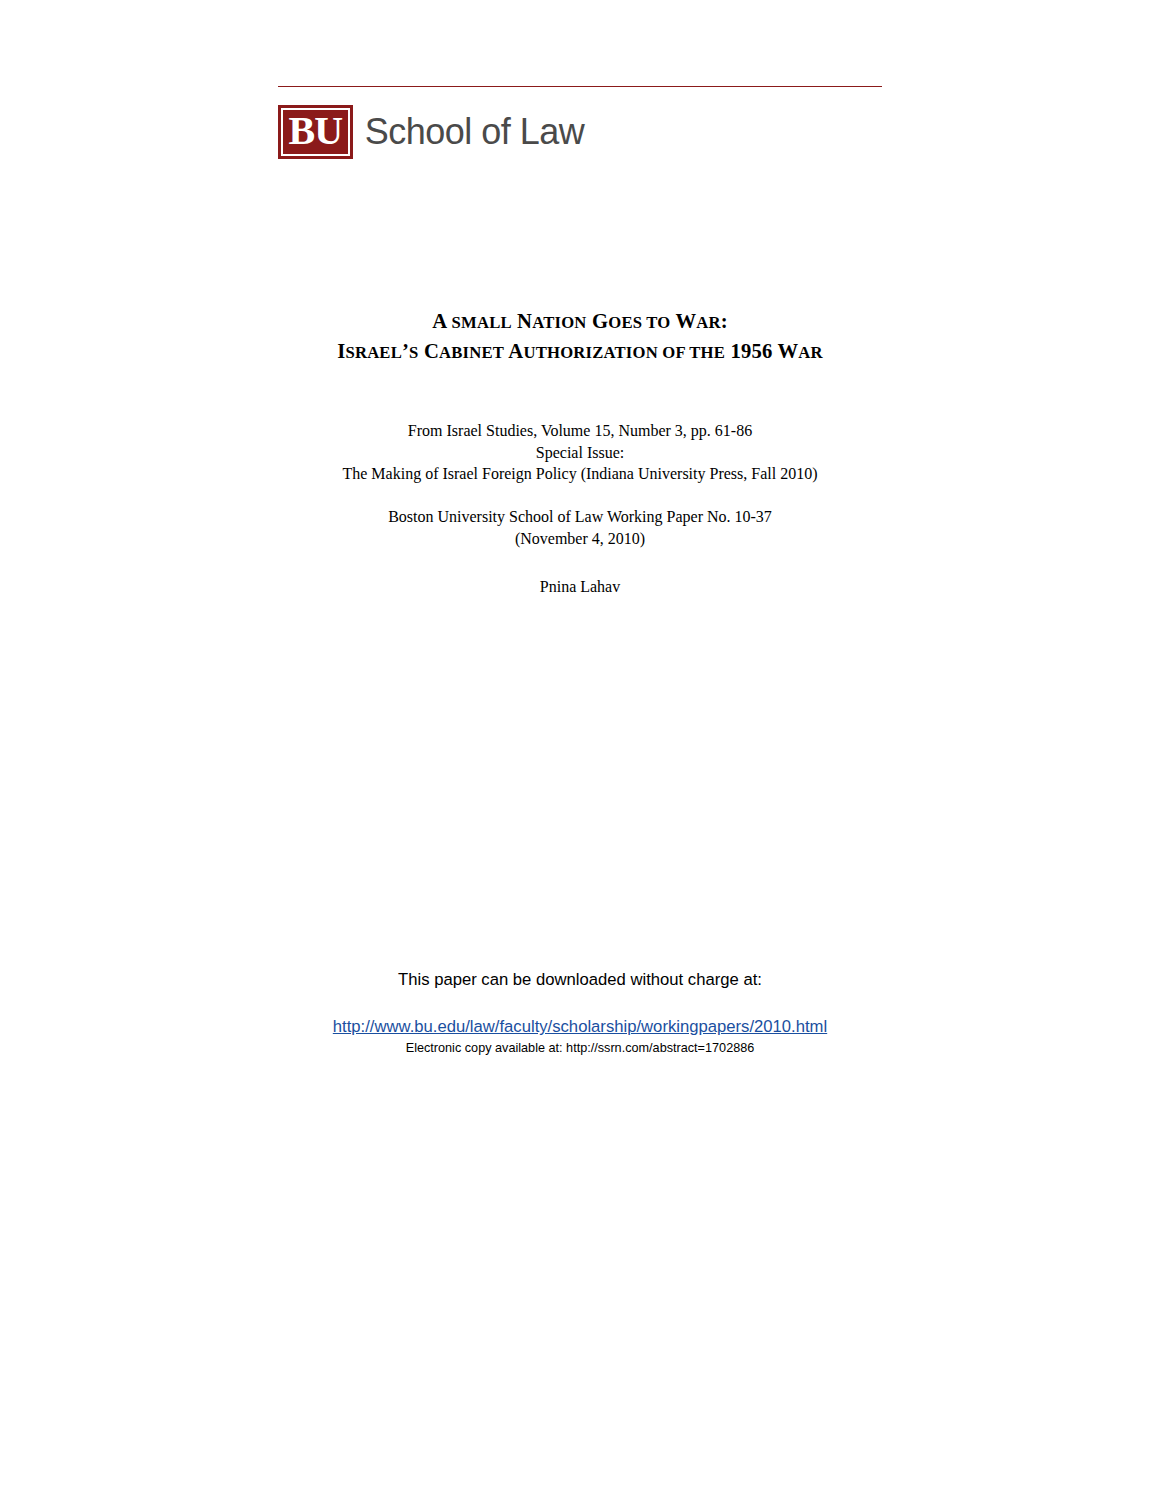BU School of Law
A SMALL NATION GOES TO WAR:
ISRAEL’S CABINET AUTHORIZATION OF THE 1956 WAR
From Israel Studies, Volume 15, Number 3, pp. 61-86
Special Issue:
The Making of Israel Foreign Policy (Indiana University Press, Fall 2010)
Boston University School of Law Working Paper No. 10-37
(November 4, 2010)
Pnina Lahav
This paper can be downloaded without charge at:
http://www.bu.edu/law/faculty/scholarship/workingpapers/2010.html
Electronic copy available at: http://ssrn.com/abstract=1702886